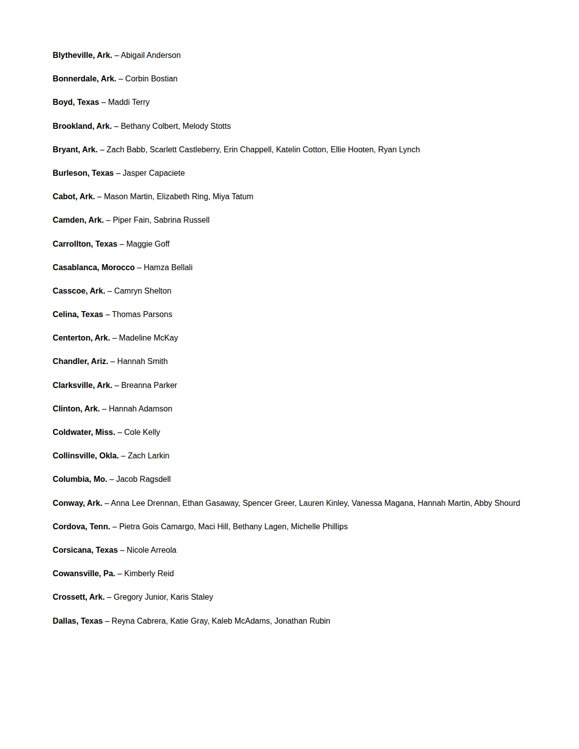Blytheville, Ark. – Abigail Anderson
Bonnerdale, Ark. – Corbin Bostian
Boyd, Texas – Maddi Terry
Brookland, Ark. – Bethany Colbert, Melody Stotts
Bryant, Ark. – Zach Babb, Scarlett Castleberry, Erin Chappell, Katelin Cotton, Ellie Hooten, Ryan Lynch
Burleson, Texas – Jasper Capaciete
Cabot, Ark. – Mason Martin, Elizabeth Ring, Miya Tatum
Camden, Ark. – Piper Fain, Sabrina Russell
Carrollton, Texas – Maggie Goff
Casablanca, Morocco – Hamza Bellali
Casscoe, Ark. – Camryn Shelton
Celina, Texas – Thomas Parsons
Centerton, Ark. – Madeline McKay
Chandler, Ariz. – Hannah Smith
Clarksville, Ark. – Breanna Parker
Clinton, Ark. – Hannah Adamson
Coldwater, Miss. – Cole Kelly
Collinsville, Okla. – Zach Larkin
Columbia, Mo. – Jacob Ragsdell
Conway, Ark. – Anna Lee Drennan, Ethan Gasaway, Spencer Greer, Lauren Kinley, Vanessa Magana, Hannah Martin, Abby Shourd
Cordova, Tenn. – Pietra Gois Camargo, Maci Hill, Bethany Lagen, Michelle Phillips
Corsicana, Texas – Nicole Arreola
Cowansville, Pa. – Kimberly Reid
Crossett, Ark. – Gregory Junior, Karis Staley
Dallas, Texas – Reyna Cabrera, Katie Gray, Kaleb McAdams, Jonathan Rubin